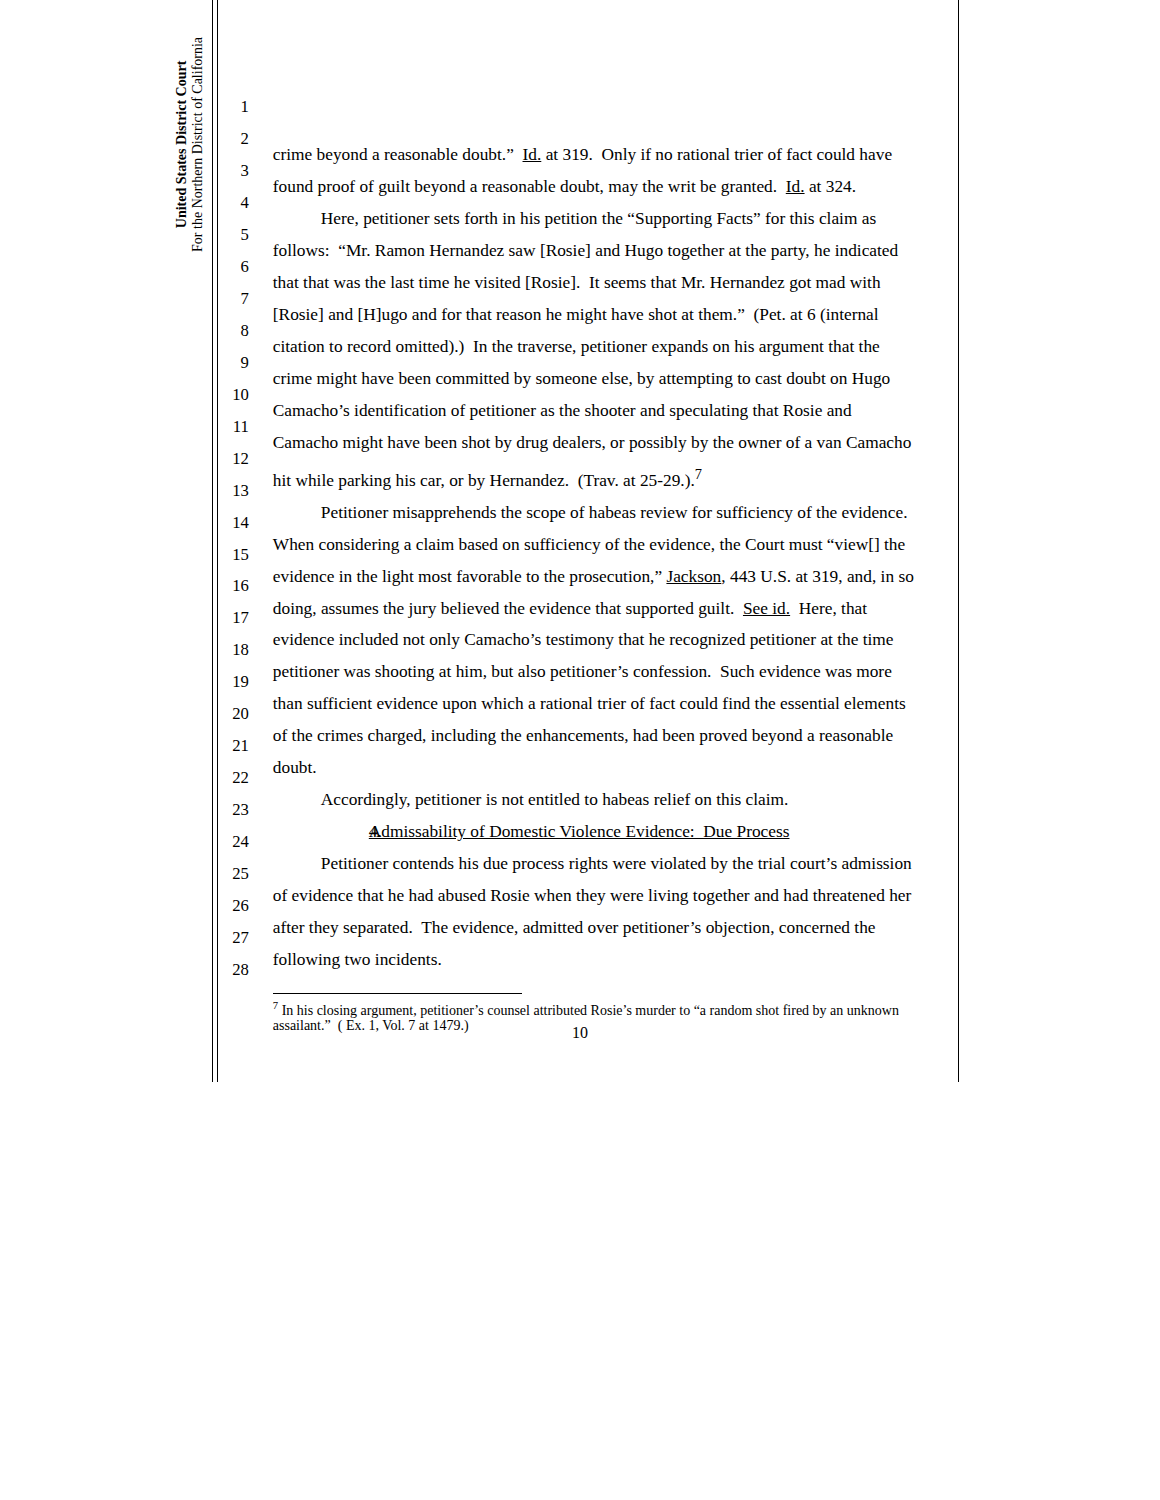United States District Court
For the Northern District of California
1
2
3
4
5
6
7
8
9
10
11
12
13
14
15
16
17
18
19
20
21
22
23
24
25
26
27
28
crime beyond a reasonable doubt.” Id. at 319. Only if no rational trier of fact could have found proof of guilt beyond a reasonable doubt, may the writ be granted. Id. at 324.
Here, petitioner sets forth in his petition the “Supporting Facts” for this claim as follows: “Mr. Ramon Hernandez saw [Rosie] and Hugo together at the party, he indicated that that was the last time he visited [Rosie]. It seems that Mr. Hernandez got mad with [Rosie] and [H]ugo and for that reason he might have shot at them.” (Pet. at 6 (internal citation to record omitted).) In the traverse, petitioner expands on his argument that the crime might have been committed by someone else, by attempting to cast doubt on Hugo Camacho’s identification of petitioner as the shooter and speculating that Rosie and Camacho might have been shot by drug dealers, or possibly by the owner of a van Camacho hit while parking his car, or by Hernandez. (Trav. at 25-29.).7
Petitioner misapprehends the scope of habeas review for sufficiency of the evidence. When considering a claim based on sufficiency of the evidence, the Court must “view[] the evidence in the light most favorable to the prosecution,” Jackson, 443 U.S. at 319, and, in so doing, assumes the jury believed the evidence that supported guilt. See id. Here, that evidence included not only Camacho’s testimony that he recognized petitioner at the time petitioner was shooting at him, but also petitioner’s confession. Such evidence was more than sufficient evidence upon which a rational trier of fact could find the essential elements of the crimes charged, including the enhancements, had been proved beyond a reasonable doubt.
Accordingly, petitioner is not entitled to habeas relief on this claim.
4. Admissability of Domestic Violence Evidence: Due Process
Petitioner contends his due process rights were violated by the trial court’s admission of evidence that he had abused Rosie when they were living together and had threatened her after they separated. The evidence, admitted over petitioner’s objection, concerned the following two incidents.
7 In his closing argument, petitioner’s counsel attributed Rosie’s murder to “a random shot fired by an unknown assailant.” ( Ex. 1, Vol. 7 at 1479.)
10